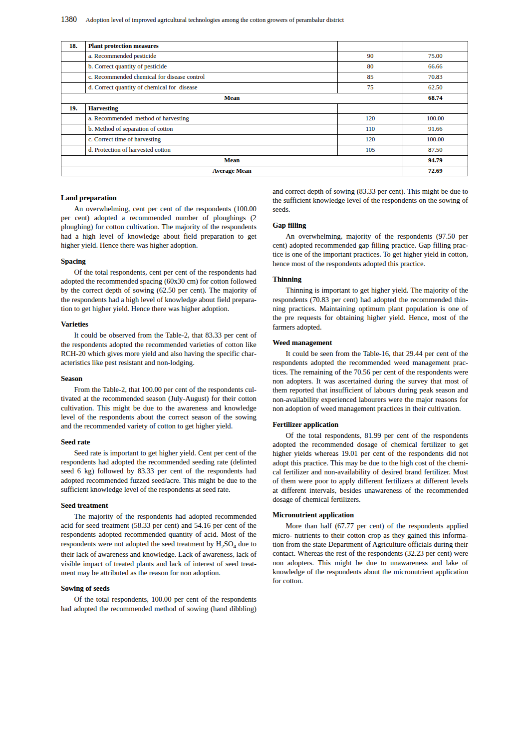1380 Adoption level of improved agricultural technologies among the cotton growers of perambalur district
| 18. | Plant protection measures | | |
| | a. Recommended pesticide | 90 | 75.00 |
| | b. Correct quantity of pesticide | 80 | 66.66 |
| | c. Recommended chemical for disease control | 85 | 70.83 |
| | d. Correct quantity of chemical for disease | 75 | 62.50 |
| Mean | 68.74 |
| 19. | Harvesting | | |
| | a. Recommended method of harvesting | 120 | 100.00 |
| | b. Method of separation of cotton | 110 | 91.66 |
| | c. Correct time of harvesting | 120 | 100.00 |
| | d. Protection of harvested cotton | 105 | 87.50 |
| Mean | 94.79 |
| Average Mean | 72.69 |
Land preparation
An overwhelming, cent per cent of the respondents (100.00 per cent) adopted a recommended number of ploughings (2 ploughing) for cotton cultivation. The majority of the respondents had a high level of knowledge about field preparation to get higher yield. Hence there was higher adoption.
Spacing
Of the total respondents, cent per cent of the respondents had adopted the recommended spacing (60x30 cm) for cotton followed by the correct depth of sowing (62.50 per cent). The majority of the respondents had a high level of knowledge about field preparation to get higher yield. Hence there was higher adoption.
Varieties
It could be observed from the Table-2, that 83.33 per cent of the respondents adopted the recommended varieties of cotton like RCH-20 which gives more yield and also having the specific characteristics like pest resistant and non-lodging.
Season
From the Table-2, that 100.00 per cent of the respondents cultivated at the recommended season (July-August) for their cotton cultivation. This might be due to the awareness and knowledge level of the respondents about the correct season of the sowing and the recommended variety of cotton to get higher yield.
Seed rate
Seed rate is important to get higher yield. Cent per cent of the respondents had adopted the recommended seeding rate (delinted seed 6 kg) followed by 83.33 per cent of the respondents had adopted recommended fuzzed seed/acre. This might be due to the sufficient knowledge level of the respondents at seed rate.
Seed treatment
The majority of the respondents had adopted recommended acid for seed treatment (58.33 per cent) and 54.16 per cent of the respondents adopted recommended quantity of acid. Most of the respondents were not adopted the seed treatment by H2SO4 due to their lack of awareness and knowledge. Lack of awareness, lack of visible impact of treated plants and lack of interest of seed treatment may be attributed as the reason for non adoption.
Sowing of seeds
Of the total respondents, 100.00 per cent of the respondents had adopted the recommended method of sowing (hand dibbling) and correct depth of sowing (83.33 per cent). This might be due to the sufficient knowledge level of the respondents on the sowing of seeds.
Gap filling
An overwhelming, majority of the respondents (97.50 per cent) adopted recommended gap filling practice. Gap filling practice is one of the important practices. To get higher yield in cotton, hence most of the respondents adopted this practice.
Thinning
Thinning is important to get higher yield. The majority of the respondents (70.83 per cent) had adopted the recommended thinning practices. Maintaining optimum plant population is one of the pre requests for obtaining higher yield. Hence, most of the farmers adopted.
Weed management
It could be seen from the Table-16, that 29.44 per cent of the respondents adopted the recommended weed management practices. The remaining of the 70.56 per cent of the respondents were non adopters. It was ascertained during the survey that most of them reported that insufficient of labours during peak season and non-availability experienced labourers were the major reasons for non adoption of weed management practices in their cultivation.
Fertilizer application
Of the total respondents, 81.99 per cent of the respondents adopted the recommended dosage of chemical fertilizer to get higher yields whereas 19.01 per cent of the respondents did not adopt this practice. This may be due to the high cost of the chemical fertilizer and non-availability of desired brand fertilizer. Most of them were poor to apply different fertilizers at different levels at different intervals, besides unawareness of the recommended dosage of chemical fertilizers.
Micronutrient application
More than half (67.77 per cent) of the respondents applied micro- nutrients to their cotton crop as they gained this information from the state Department of Agriculture officials during their contact. Whereas the rest of the respondents (32.23 per cent) were non adopters. This might be due to unawareness and lake of knowledge of the respondents about the micronutrient application for cotton.